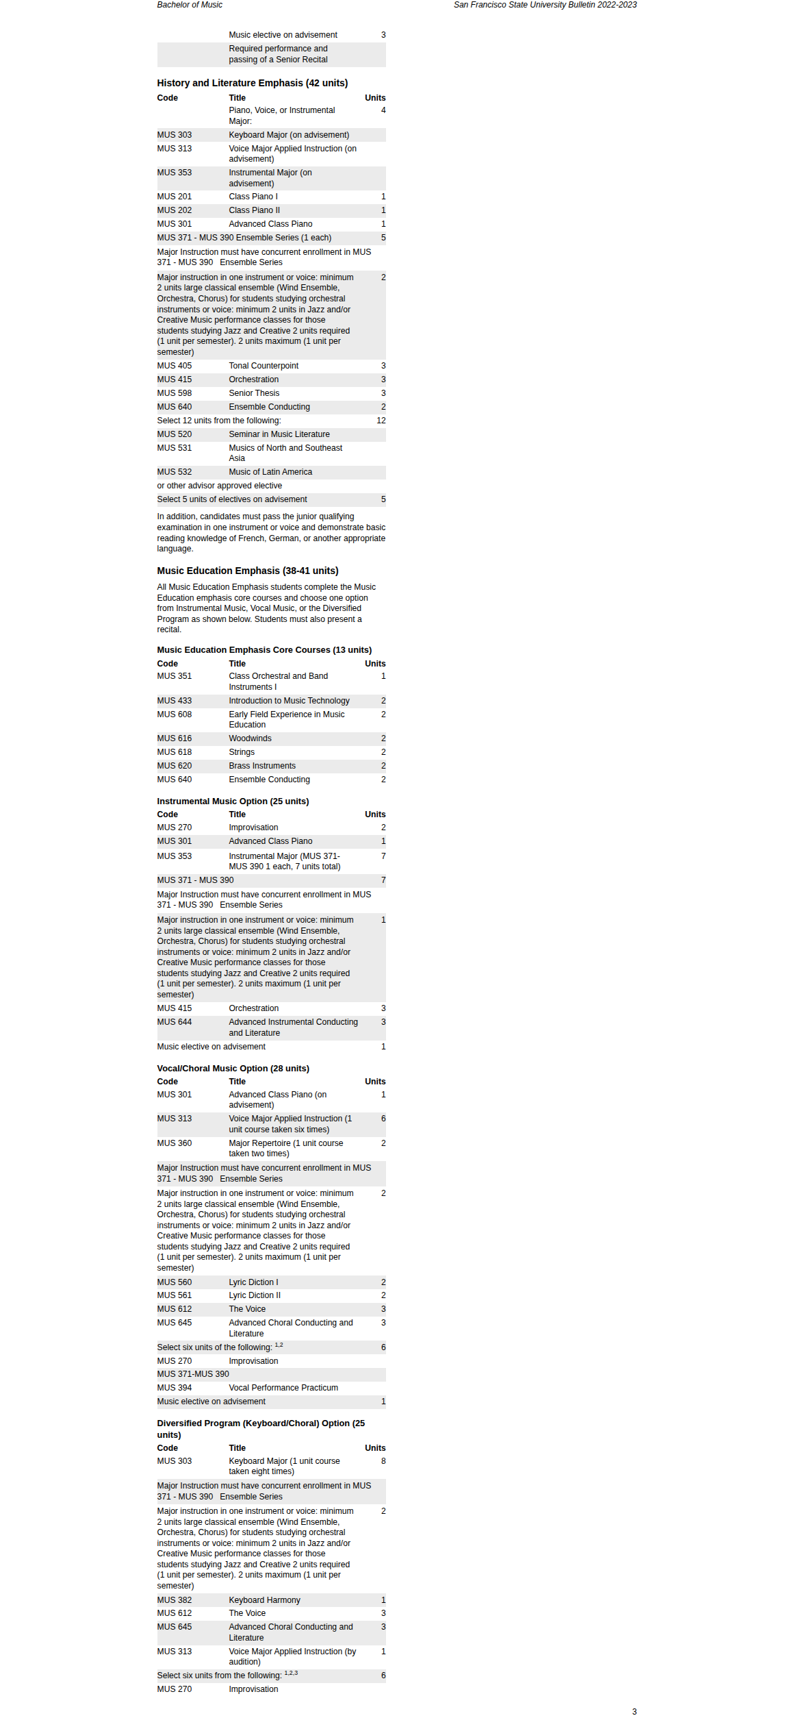Bachelor of Music
San Francisco State University Bulletin 2022-2023
| | Music elective on advisement | 3 |
| | Required performance and passing of a Senior Recital | |
History and Literature Emphasis (42 units)
| Code | Title | Units |
| --- | --- | --- |
| | Piano, Voice, or Instrumental Major: | 4 |
| MUS 303 | Keyboard Major (on advisement) | |
| MUS 313 | Voice Major Applied Instruction (on advisement) | |
| MUS 353 | Instrumental Major (on advisement) | |
| MUS 201 | Class Piano I | 1 |
| MUS 202 | Class Piano II | 1 |
| MUS 301 | Advanced Class Piano | 1 |
| MUS 371 - MUS 390 Ensemble Series (1 each) | 5 |
| Major Instruction must have concurrent enrollment in MUS 371 - MUS 390 Ensemble Series |
| Major instruction in one instrument or voice: minimum 2 units large classical ensemble (Wind Ensemble, Orchestra, Chorus) for students studying orchestral instruments or voice: minimum 2 units in Jazz and/or Creative Music performance classes for those students studying Jazz and Creative 2 units required (1 unit per semester). 2 units maximum (1 unit per semester) | 2 |
| MUS 405 | Tonal Counterpoint | 3 |
| MUS 415 | Orchestration | 3 |
| MUS 598 | Senior Thesis | 3 |
| MUS 640 | Ensemble Conducting | 2 |
| Select 12 units from the following: | 12 |
| MUS 520 | Seminar in Music Literature | |
| MUS 531 | Musics of North and Southeast Asia | |
| MUS 532 | Music of Latin America | |
| or other advisor approved elective | |
| Select 5 units of electives on advisement | 5 |
In addition, candidates must pass the junior qualifying examination in one instrument or voice and demonstrate basic reading knowledge of French, German, or another appropriate language.
Music Education Emphasis (38-41 units)
All Music Education Emphasis students complete the Music Education emphasis core courses and choose one option from Instrumental Music, Vocal Music, or the Diversified Program as shown below. Students must also present a recital.
Music Education Emphasis Core Courses (13 units)
| Code | Title | Units |
| --- | --- | --- |
| MUS 351 | Class Orchestral and Band Instruments I | 1 |
| MUS 433 | Introduction to Music Technology | 2 |
| MUS 608 | Early Field Experience in Music Education | 2 |
| MUS 616 | Woodwinds | 2 |
| MUS 618 | Strings | 2 |
| MUS 620 | Brass Instruments | 2 |
| MUS 640 | Ensemble Conducting | 2 |
Instrumental Music Option (25 units)
| Code | Title | Units |
| --- | --- | --- |
| MUS 270 | Improvisation | 2 |
| MUS 301 | Advanced Class Piano | 1 |
| MUS 353 | Instrumental Major (MUS 371-MUS 390 1 each, 7 units total) | 7 |
| MUS 371 - MUS 390 | 7 |
| Major Instruction must have concurrent enrollment in MUS 371 - MUS 390 Ensemble Series |
| Major instruction in one instrument or voice: minimum 2 units large classical ensemble (Wind Ensemble, Orchestra, Chorus) for students studying orchestral instruments or voice: minimum 2 units in Jazz and/or Creative Music performance classes for those students studying Jazz and Creative 2 units required (1 unit per semester). 2 units maximum (1 unit per semester) | 1 |
| MUS 415 | Orchestration | 3 |
| MUS 644 | Advanced Instrumental Conducting and Literature | 3 |
| Music elective on advisement | 1 |
Vocal/Choral Music Option (28 units)
| Code | Title | Units |
| --- | --- | --- |
| MUS 301 | Advanced Class Piano (on advisement) | 1 |
| MUS 313 | Voice Major Applied Instruction (1 unit course taken six times) | 6 |
| MUS 360 | Major Repertoire (1 unit course taken two times) | 2 |
| Major Instruction must have concurrent enrollment in MUS 371 - MUS 390 Ensemble Series |
| Major instruction in one instrument or voice: minimum 2 units large classical ensemble (Wind Ensemble, Orchestra, Chorus) for students studying orchestral instruments or voice: minimum 2 units in Jazz and/or Creative Music performance classes for those students studying Jazz and Creative 2 units required (1 unit per semester). 2 units maximum (1 unit per semester) | 2 |
| MUS 560 | Lyric Diction I | 2 |
| MUS 561 | Lyric Diction II | 2 |
| MUS 612 | The Voice | 3 |
| MUS 645 | Advanced Choral Conducting and Literature | 3 |
| Select six units of the following: 1,2 | 6 |
| MUS 270 | Improvisation | |
| MUS 371-MUS 390 | |
| MUS 394 | Vocal Performance Practicum | |
| Music elective on advisement | 1 |
Diversified Program (Keyboard/Choral) Option (25 units)
| Code | Title | Units |
| --- | --- | --- |
| MUS 303 | Keyboard Major (1 unit course taken eight times) | 8 |
| Major Instruction must have concurrent enrollment in MUS 371 - MUS 390 Ensemble Series |
| Major instruction in one instrument or voice: minimum 2 units large classical ensemble (Wind Ensemble, Orchestra, Chorus) for students studying orchestral instruments or voice: minimum 2 units in Jazz and/or Creative Music performance classes for those students studying Jazz and Creative 2 units required (1 unit per semester). 2 units maximum (1 unit per semester) | 2 |
| MUS 382 | Keyboard Harmony | 1 |
| MUS 612 | The Voice | 3 |
| MUS 645 | Advanced Choral Conducting and Literature | 3 |
| MUS 313 | Voice Major Applied Instruction (by audition) | 1 |
| Select six units from the following: 1,2,3 | 6 |
| MUS 270 | Improvisation | |
3